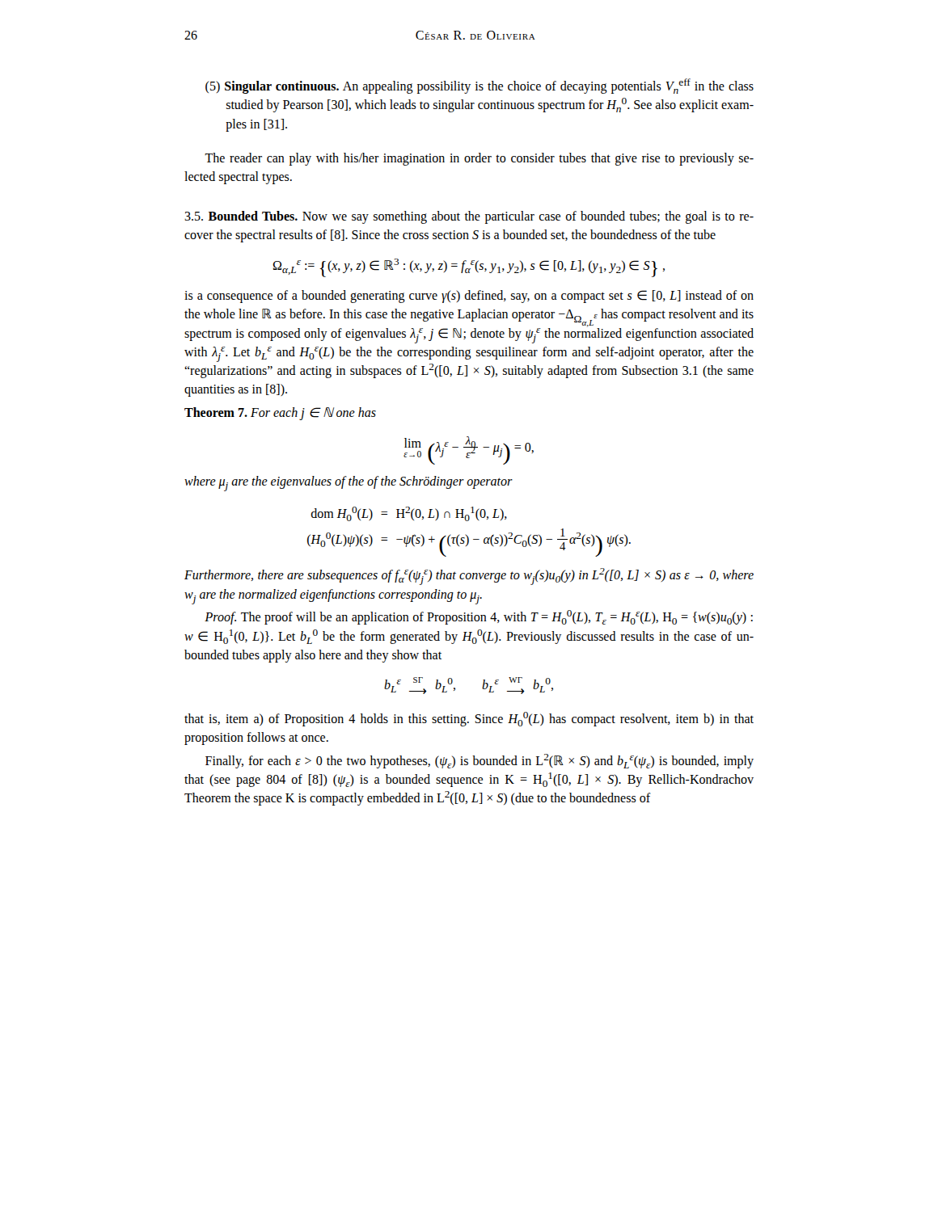26 César R. de Oliveira
Singular continuous. An appealing possibility is the choice of decaying potentials Vneff in the class studied by Pearson [30], which leads to singular continuous spectrum for Hn0. See also explicit examples in [31].
The reader can play with his/her imagination in order to consider tubes that give rise to previously selected spectral types.
3.5. Bounded Tubes. Now we say something about the particular case of bounded tubes; the goal is to recover the spectral results of [8]. Since the cross section S is a bounded set, the boundedness of the tube
Ωα,Lε := {(x, y, z) ∈ ℝ3 : (x, y, z) = fαε(s, y1, y2), s ∈ [0, L], (y1, y2) ∈ S} ,
is a consequence of a bounded generating curve γ(s) defined, say, on a compact set s ∈ [0, L] instead of on the whole line ℝ as before. In this case the negative Laplacian operator −ΔΩα,Lε has compact resolvent and its spectrum is composed only of eigenvalues λjε, j ∈ ℕ; denote by ψjε the normalized eigenfunction associated with λjε. Let bLε and H0ε(L) be the the corresponding sesquilinear form and self-adjoint operator, after the “regularizations” and acting in subspaces of L2([0, L] × S), suitably adapted from Subsection 3.1 (the same quantities as in [8]).
Theorem 7. For each j ∈ ℕ one has
lim ε→0 (λjε − λ0 ε2 − μj) = 0,
where μj are the eigenvalues of the of the Schrödinger operator
dom H00(L) = H2(0, L) ∩ H01(0, L),
(H00(L)ψ)(s) = −ψ̈(s) + ((τ(s) − α̇(s))2C0(S) − 14 α2(s)) ψ(s).
Furthermore, there are subsequences of fαε(ψjε) that converge to wj(s)u0(y) in L2([0, L] × S) as ε → 0, where wj are the normalized eigenfunctions corresponding to μj.
Proof. The proof will be an application of Proposition 4, with T = H00(L), Tε = H0ε(L), H0 = {w(s)u0(y) : w ∈ H01(0, L)}. Let bL0 be the form generated by H00(L). Previously discussed results in the case of unbounded tubes apply also here and they show that
bLε SΓ⟶ bL0, bLε WΓ⟶ bL0,
that is, item a) of Proposition 4 holds in this setting. Since H00(L) has compact resolvent, item b) in that proposition follows at once.
Finally, for each ε > 0 the two hypotheses, (ψε) is bounded in L2(ℝ × S) and bLε(ψε) is bounded, imply that (see page 804 of [8]) (ψε) is a bounded sequence in K = H01([0, L] × S). By Rellich-Kondrachov Theorem the space K is compactly embedded in L2([0, L] × S) (due to the boundedness of